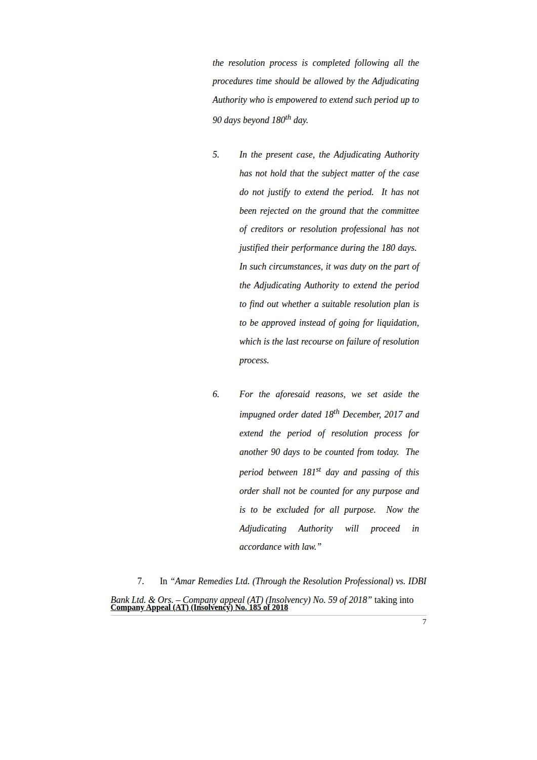the resolution process is completed following all the procedures time should be allowed by the Adjudicating Authority who is empowered to extend such period up to 90 days beyond 180th day.
5. In the present case, the Adjudicating Authority has not hold that the subject matter of the case do not justify to extend the period. It has not been rejected on the ground that the committee of creditors or resolution professional has not justified their performance during the 180 days. In such circumstances, it was duty on the part of the Adjudicating Authority to extend the period to find out whether a suitable resolution plan is to be approved instead of going for liquidation, which is the last recourse on failure of resolution process.
6. For the aforesaid reasons, we set aside the impugned order dated 18th December, 2017 and extend the period of resolution process for another 90 days to be counted from today. The period between 181st day and passing of this order shall not be counted for any purpose and is to be excluded for all purpose. Now the Adjudicating Authority will proceed in accordance with law.”
7. In “Amar Remedies Ltd. (Through the Resolution Professional) vs. IDBI Bank Ltd. & Ors. – Company appeal (AT) (Insolvency) No. 59 of 2018” taking into
Company Appeal (AT) (Insolvency) No. 185 of 2018
7